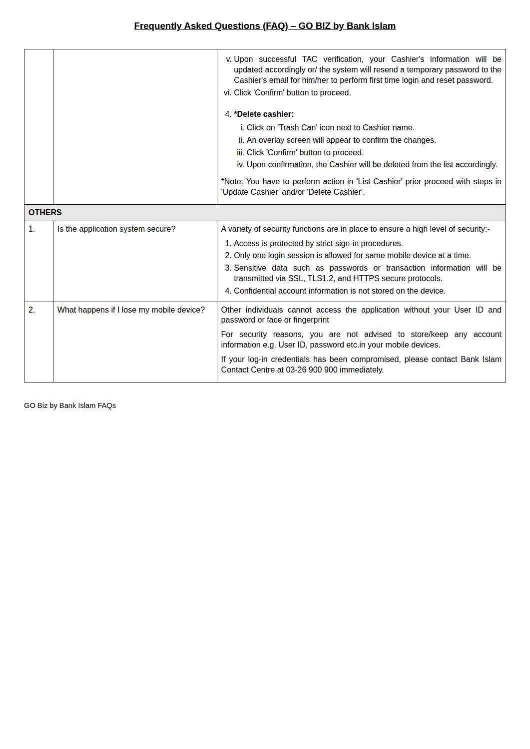Frequently Asked Questions (FAQ) – GO BIZ by Bank Islam
| | | Upon successful TAC verification, your Cashier's information will be updated accordingly or/ the system will resend a temporary password to the Cashier's email for him/her to perform first time login and reset password. Click 'Confirm' button to proceed. *Delete cashier: Click on 'Trash Can' icon next to Cashier name. An overlay screen will appear to confirm the changes. Click 'Confirm' button to proceed. Upon confirmation, the Cashier will be deleted from the list accordingly. *Note: You have to perform action in 'List Cashier' prior proceed with steps in 'Update Cashier' and/or 'Delete Cashier'. |
| OTHERS |
| 1. | Is the application system secure? | A variety of security functions are in place to ensure a high level of security:- Access is protected by strict sign-in procedures. Only one login session is allowed for same mobile device at a time. Sensitive data such as passwords or transaction information will be transmitted via SSL, TLS1.2, and HTTPS secure protocols. Confidential account information is not stored on the device. |
| 2. | What happens if I lose my mobile device? | Other individuals cannot access the application without your User ID and password or face or fingerprint For security reasons, you are not advised to store/keep any account information e.g. User ID, password etc.in your mobile devices. If your log-in credentials has been compromised, please contact Bank Islam Contact Centre at 03-26 900 900 immediately. |
GO Biz by Bank Islam FAQs